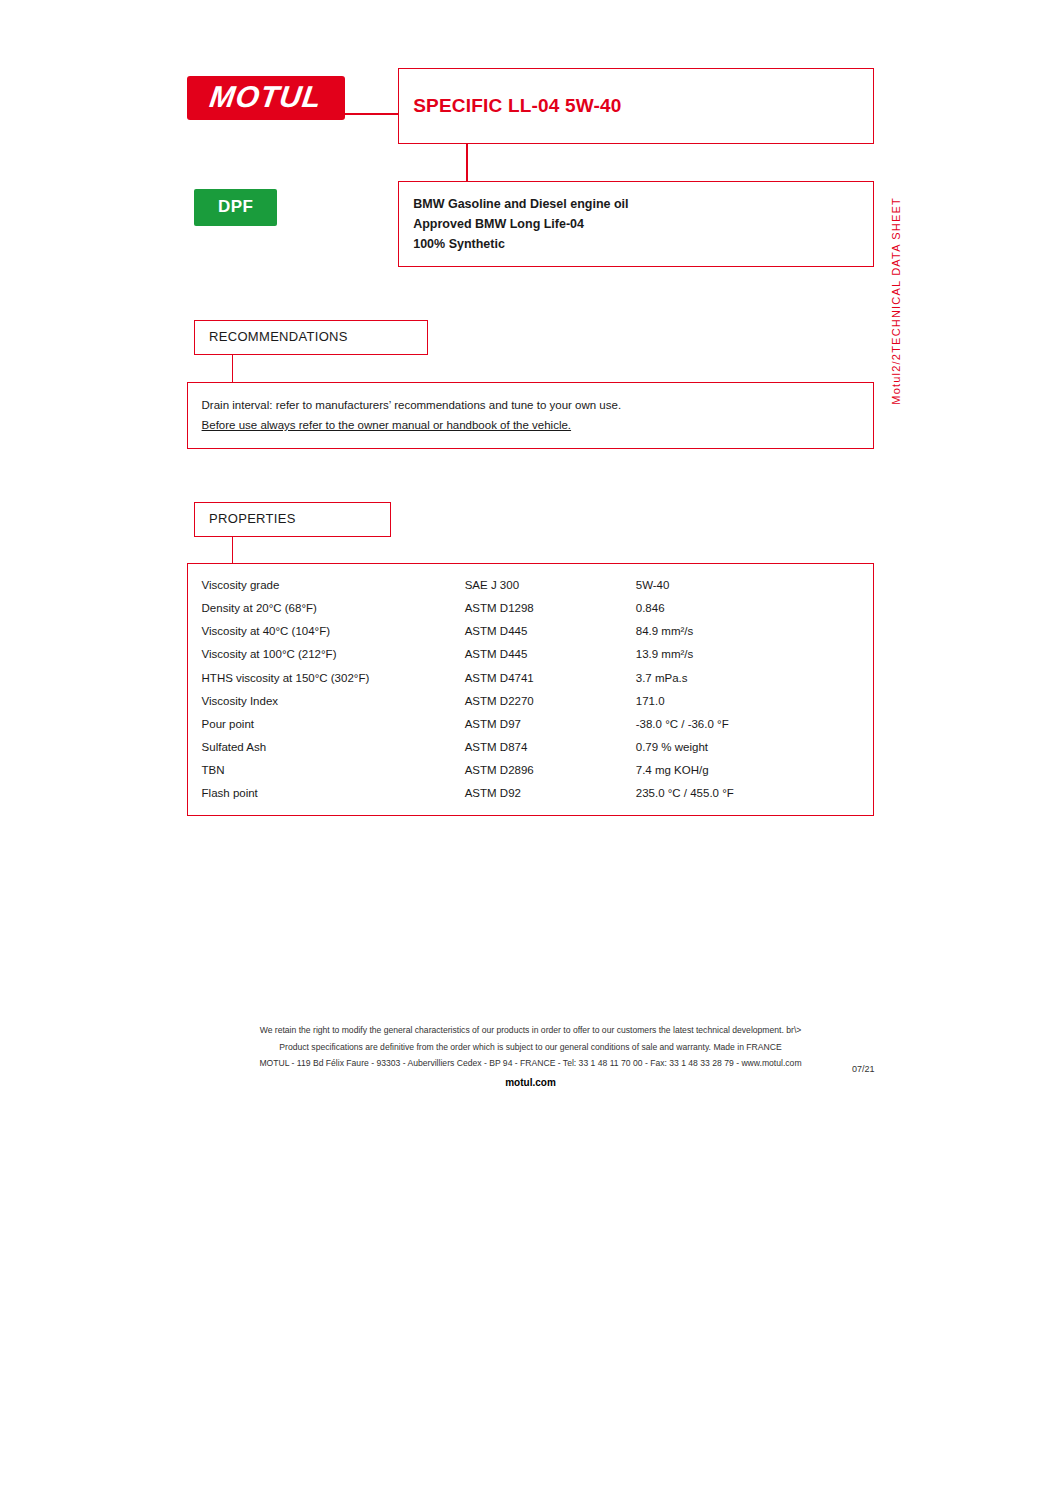MOTUL
SPECIFIC LL-04 5W-40
DPF
BMW Gasoline and Diesel engine oil
Approved BMW Long Life-04
100% Synthetic
RECOMMENDATIONS
Drain interval: refer to manufacturers’ recommendations and tune to your own use.
Before use always refer to the owner manual or handbook of the vehicle.
PROPERTIES
| Viscosity grade | SAE J 300 | 5W-40 |
| Density at 20°C (68°F) | ASTM D1298 | 0.846 |
| Viscosity at 40°C (104°F) | ASTM D445 | 84.9 mm²/s |
| Viscosity at 100°C (212°F) | ASTM D445 | 13.9 mm²/s |
| HTHS viscosity at 150°C (302°F) | ASTM D4741 | 3.7 mPa.s |
| Viscosity Index | ASTM D2270 | 171.0 |
| Pour point | ASTM D97 | -38.0 °C / -36.0 °F |
| Sulfated Ash | ASTM D874 | 0.79 % weight |
| TBN | ASTM D2896 | 7.4 mg KOH/g |
| Flash point | ASTM D92 | 235.0 °C / 455.0 °F |
Motul 2/2 TECHNICAL DATA SHEET
We retain the right to modify the general characteristics of our products in order to offer to our customers the latest technical development. br\>
Product specifications are definitive from the order which is subject to our general conditions of sale and warranty. Made in FRANCE
MOTUL - 119 Bd Félix Faure - 93303 - Aubervilliers Cedex - BP 94 - FRANCE - Tel: 33 1 48 11 70 00 - Fax: 33 1 48 33 28 79 - www.motul.com
motul.com
07/21